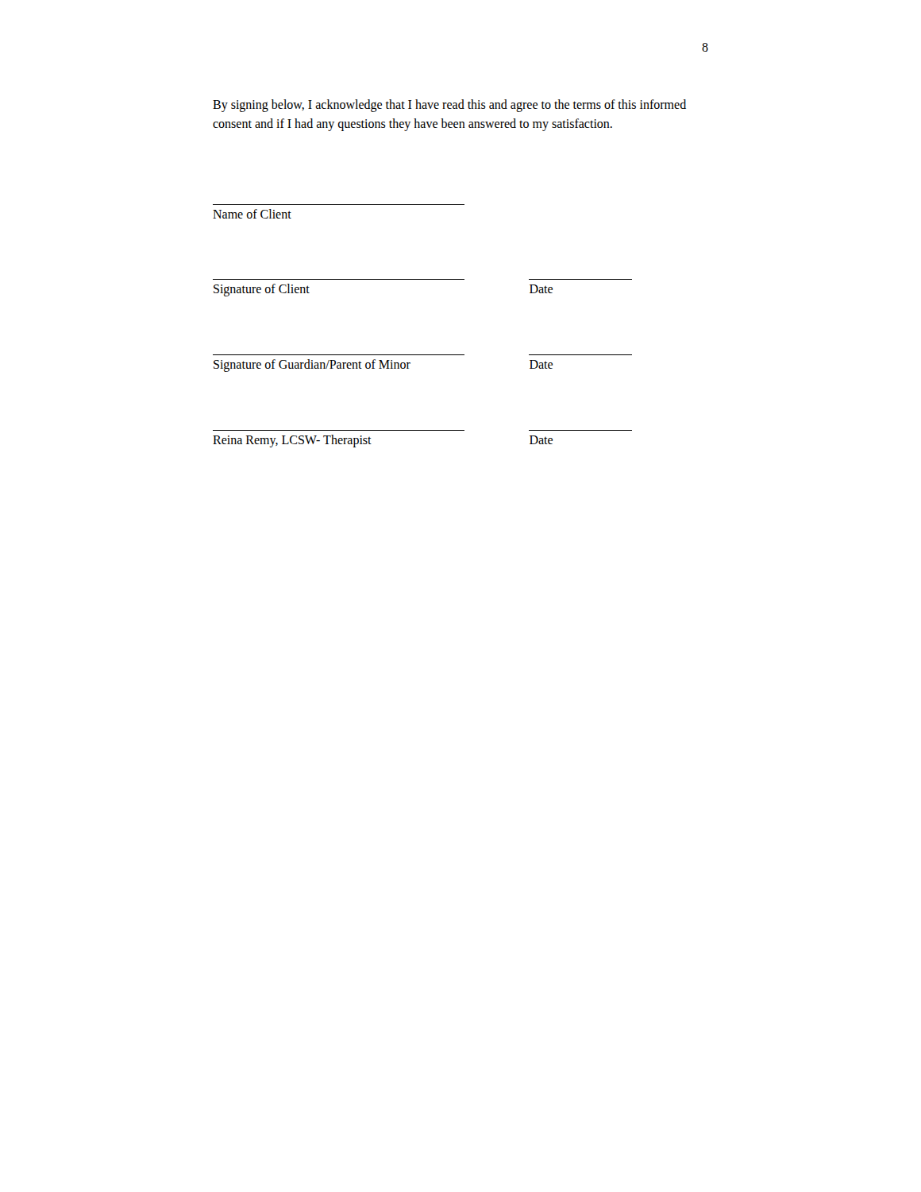8
By signing below, I acknowledge that I have read this and agree to the terms of this informed consent and if I had any questions they have been answered to my satisfaction.
Name of Client
Signature of Client
Date
Signature of Guardian/Parent of Minor
Date
Reina Remy, LCSW- Therapist
Date